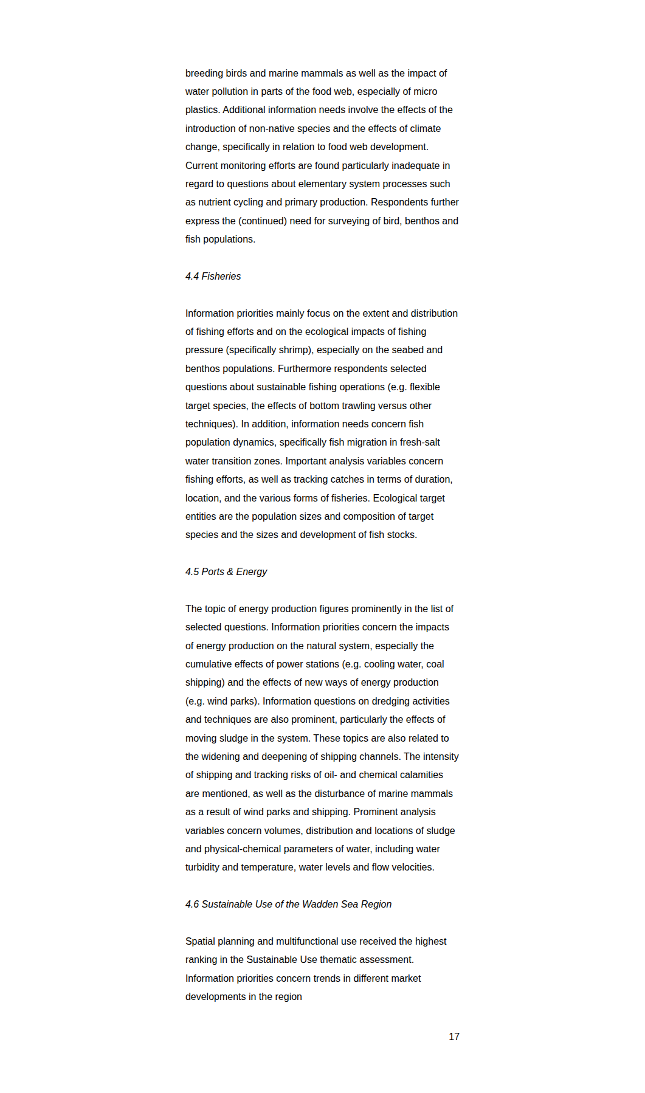breeding birds and marine mammals as well as the impact of water pollution in parts of the food web, especially of micro plastics. Additional information needs involve the effects of the introduction of non-native species and the effects of climate change, specifically in relation to food web development. Current monitoring efforts are found particularly inadequate in regard to questions about elementary system processes such as nutrient cycling and primary production. Respondents further express the (continued) need for surveying of bird, benthos and fish populations.
4.4 Fisheries
Information priorities mainly focus on the extent and distribution of fishing efforts and on the ecological impacts of fishing pressure (specifically shrimp), especially on the seabed and benthos populations. Furthermore respondents selected questions about sustainable fishing operations (e.g. flexible target species, the effects of bottom trawling versus other techniques). In addition, information needs concern fish population dynamics, specifically fish migration in fresh-salt water transition zones. Important analysis variables concern fishing efforts, as well as tracking catches in terms of duration, location, and the various forms of fisheries. Ecological target entities are the population sizes and composition of target species and the sizes and development of fish stocks.
4.5 Ports & Energy
The topic of energy production figures prominently in the list of selected questions. Information priorities concern the impacts of energy production on the natural system, especially the cumulative effects of power stations (e.g. cooling water, coal shipping) and the effects of new ways of energy production (e.g. wind parks). Information questions on dredging activities and techniques are also prominent, particularly the effects of moving sludge in the system. These topics are also related to the widening and deepening of shipping channels. The intensity of shipping and tracking risks of oil- and chemical calamities are mentioned, as well as the disturbance of marine mammals as a result of wind parks and shipping. Prominent analysis variables concern volumes, distribution and locations of sludge and physical-chemical parameters of water, including water turbidity and temperature, water levels and flow velocities.
4.6 Sustainable Use of the Wadden Sea Region
Spatial planning and multifunctional use received the highest ranking in the Sustainable Use thematic assessment. Information priorities concern trends in different market developments in the region
17